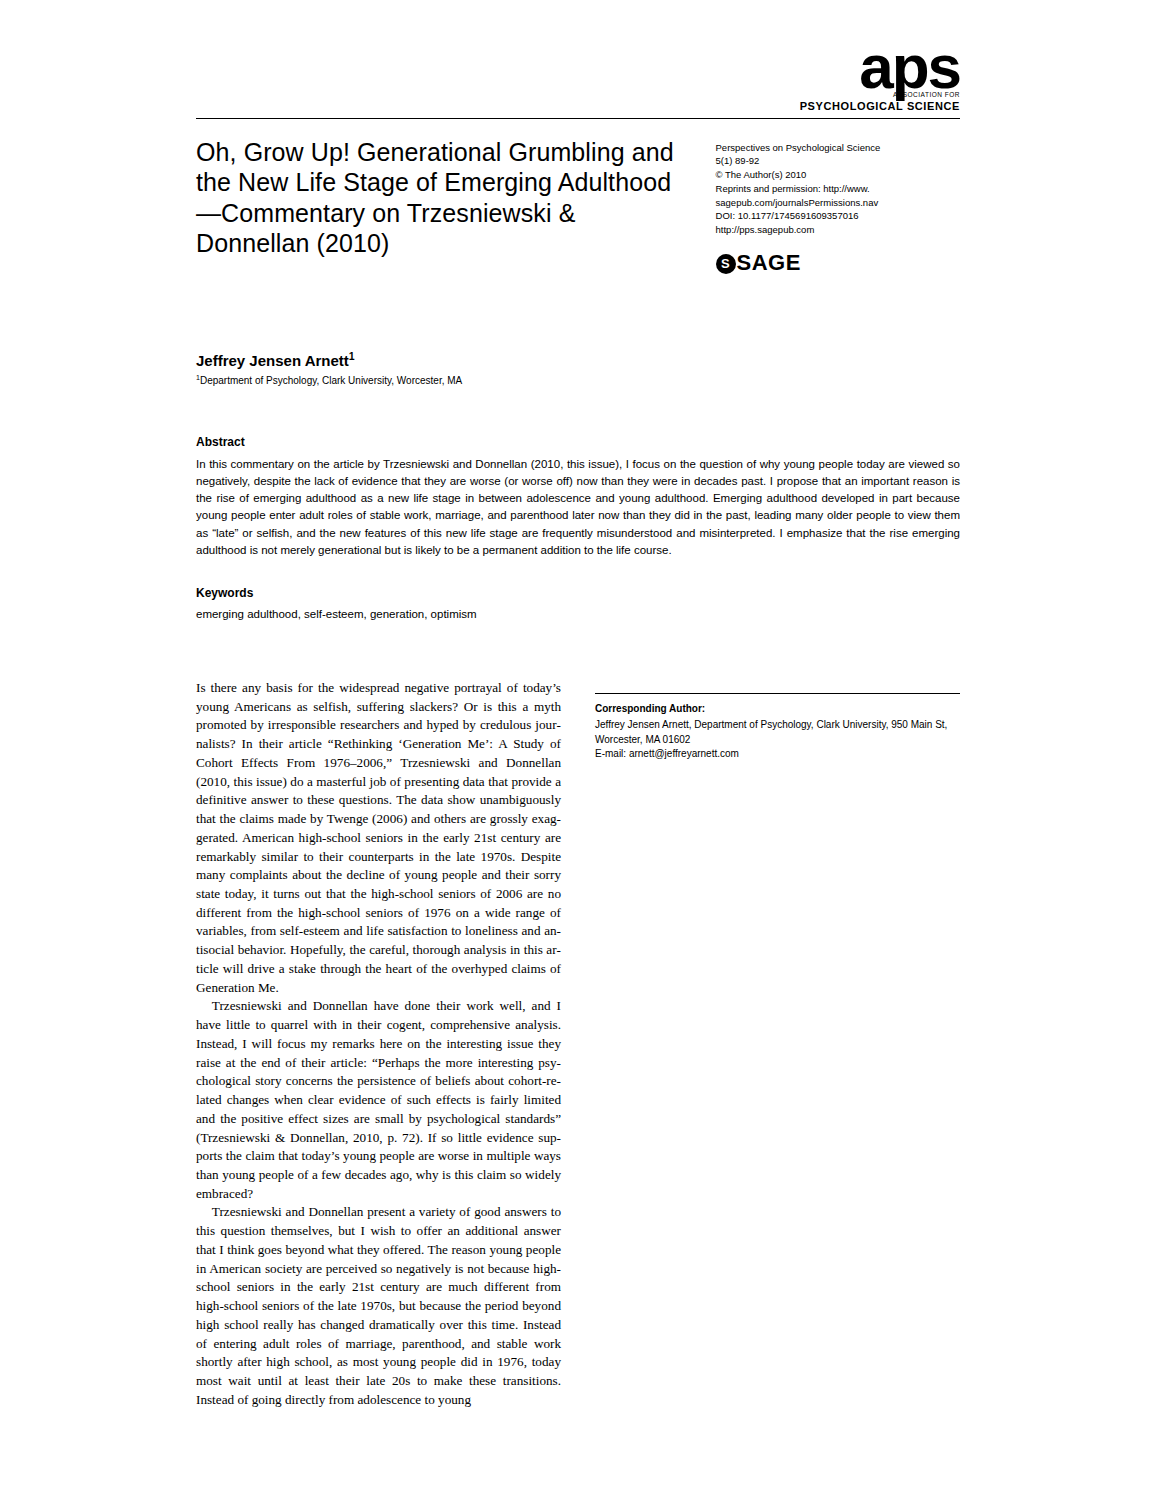aps ASSOCIATION FOR PSYCHOLOGICAL SCIENCE
Oh, Grow Up! Generational Grumbling and the New Life Stage of Emerging Adulthood—Commentary on Trzesniewski & Donnellan (2010)
Perspectives on Psychological Science
5(1) 89-92
© The Author(s) 2010
Reprints and permission: http://www.
sagepub.com/journalsPermissions.nav
DOI: 10.1177/1745691609357016
http://pps.sagepub.com
SSAGE
Jeffrey Jensen Arnett1
1Department of Psychology, Clark University, Worcester, MA
Abstract
In this commentary on the article by Trzesniewski and Donnellan (2010, this issue), I focus on the question of why young people today are viewed so negatively, despite the lack of evidence that they are worse (or worse off) now than they were in decades past. I propose that an important reason is the rise of emerging adulthood as a new life stage in between adolescence and young adulthood. Emerging adulthood developed in part because young people enter adult roles of stable work, marriage, and parenthood later now than they did in the past, leading many older people to view them as “late” or selfish, and the new features of this new life stage are frequently misunderstood and misinterpreted. I emphasize that the rise emerging adulthood is not merely generational but is likely to be a permanent addition to the life course.
Keywords
emerging adulthood, self-esteem, generation, optimism
Is there any basis for the widespread negative portrayal of today’s young Americans as selfish, suffering slackers? Or is this a myth promoted by irresponsible researchers and hyped by credulous journalists? In their article “Rethinking ‘Generation Me’: A Study of Cohort Effects From 1976–2006,” Trzesniewski and Donnellan (2010, this issue) do a masterful job of presenting data that provide a definitive answer to these questions. The data show unambiguously that the claims made by Twenge (2006) and others are grossly exaggerated. American high-school seniors in the early 21st century are remarkably similar to their counterparts in the late 1970s. Despite many complaints about the decline of young people and their sorry state today, it turns out that the high-school seniors of 2006 are no different from the high-school seniors of 1976 on a wide range of variables, from self-esteem and life satisfaction to loneliness and antisocial behavior. Hopefully, the careful, thorough analysis in this article will drive a stake through the heart of the overhyped claims of Generation Me.
Trzesniewski and Donnellan have done their work well, and I have little to quarrel with in their cogent, comprehensive analysis. Instead, I will focus my remarks here on the interesting issue they raise at the end of their article: “Perhaps the more interesting psychological story concerns the persistence of beliefs about cohort-related changes when clear evidence of such effects is fairly limited and the positive effect sizes are small by psychological standards” (Trzesniewski & Donnellan, 2010, p. 72). If so little evidence supports the claim that today’s young people are worse in multiple ways than young people of a few decades ago, why is this claim so widely embraced?
Trzesniewski and Donnellan present a variety of good answers to this question themselves, but I wish to offer an additional answer that I think goes beyond what they offered. The reason young people in American society are perceived so negatively is not because high-school seniors in the early 21st century are much different from high-school seniors of the late 1970s, but because the period beyond high school really has changed dramatically over this time. Instead of entering adult roles of marriage, parenthood, and stable work shortly after high school, as most young people did in 1976, today most wait until at least their late 20s to make these transitions. Instead of going directly from adolescence to young
Corresponding Author:
Jeffrey Jensen Arnett, Department of Psychology, Clark University, 950 Main St, Worcester, MA 01602
E-mail: arnett@jeffreyarnett.com